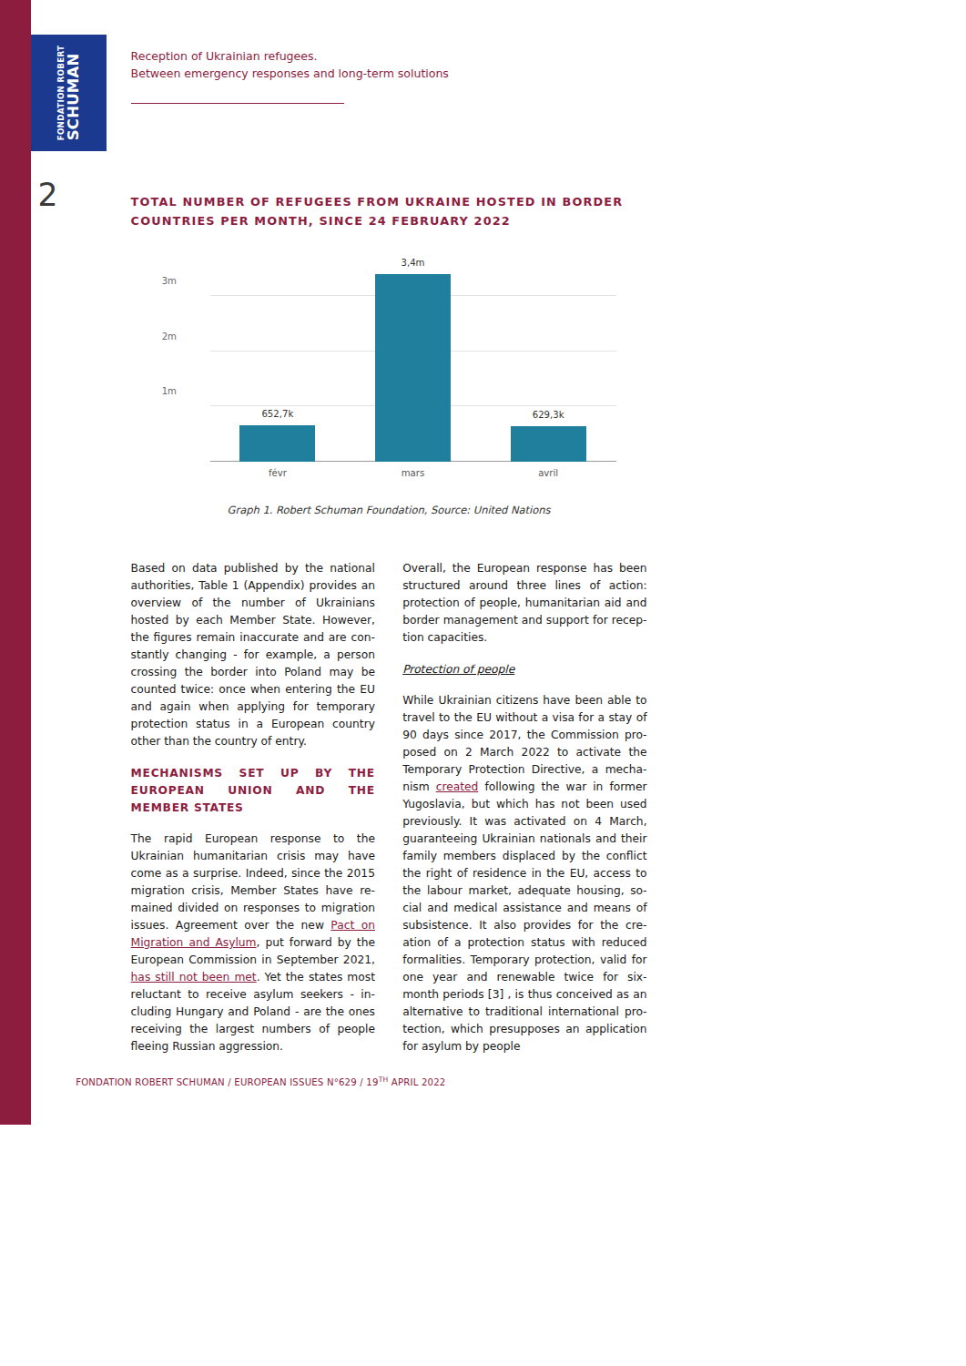FONDATION ROBERT SCHUMAN
2
Reception of Ukrainian refugees.
Between emergency responses and long-term solutions
Total number of refugees from Ukraine hosted in border countries per month, since 24 February 2022
3m
2m
1m
652,7k
3,4m
629,3k
févr mars avril
Graph 1. Robert Schuman Foundation, Source: United Nations
Based on data published by the national authorities, Table 1 (Appendix) provides an overview of the number of Ukrainians hosted by each Member State. However, the figures remain inaccurate and are constantly changing - for example, a person crossing the border into Poland may be counted twice: once when entering the EU and again when applying for temporary protection status in a European country other than the country of entry.
Mechanisms set up by the European Union and the Member States
The rapid European response to the Ukrainian humanitarian crisis may have come as a surprise. Indeed, since the 2015 migration crisis, Member States have remained divided on responses to migration issues. Agreement over the new Pact on Migration and Asylum, put forward by the European Commission in September 2021, has still not been met. Yet the states most reluctant to receive asylum seekers - including Hungary and Poland - are the ones receiving the largest numbers of people fleeing Russian aggression.
Overall, the European response has been structured around three lines of action: protection of people, humanitarian aid and border management and support for reception capacities.
Protection of people
While Ukrainian citizens have been able to travel to the EU without a visa for a stay of 90 days since 2017, the Commission proposed on 2 March 2022 to activate the Temporary Protection Directive, a mechanism created following the war in former Yugoslavia, but which has not been used previously. It was activated on 4 March, guaranteeing Ukrainian nationals and their family members displaced by the conflict the right of residence in the EU, access to the labour market, adequate housing, social and medical assistance and means of subsistence. It also provides for the creation of a protection status with reduced formalities. Temporary protection, valid for one year and renewable twice for six-month periods [3] , is thus conceived as an alternative to traditional international protection, which presupposes an application for asylum by people
FONDATION ROBERT SCHUMAN / EUROPEAN ISSUES N°629 / 19TH APRIL 2022